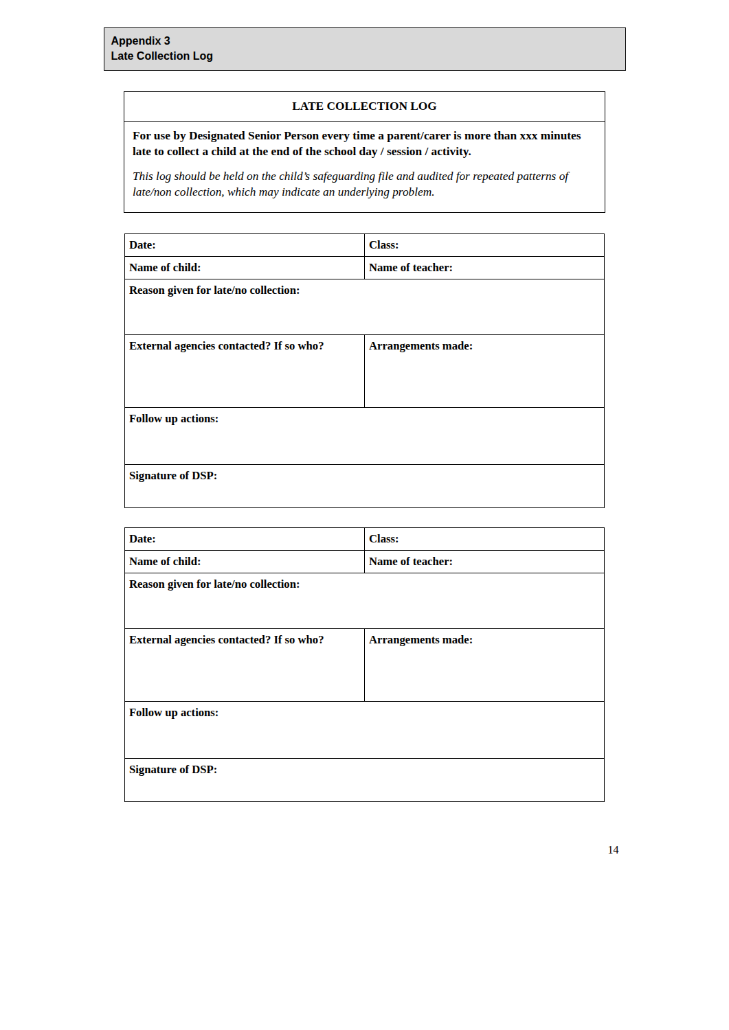Appendix 3
Late Collection Log
LATE COLLECTION LOG
For use by Designated Senior Person every time a parent/carer is more than xxx minutes late to collect a child at the end of the school day / session / activity.
This log should be held on the child’s safeguarding file and audited for repeated patterns of late/non collection, which may indicate an underlying problem.
| Date: | Class: |
| Name of child: | Name of teacher: |
| Reason given for late/no collection: |
| External agencies contacted? If so who? | Arrangements made: |
| Follow up actions: |
| Signature of DSP: |
| Date: | Class: |
| Name of child: | Name of teacher: |
| Reason given for late/no collection: |
| External agencies contacted? If so who? | Arrangements made: |
| Follow up actions: |
| Signature of DSP: |
14